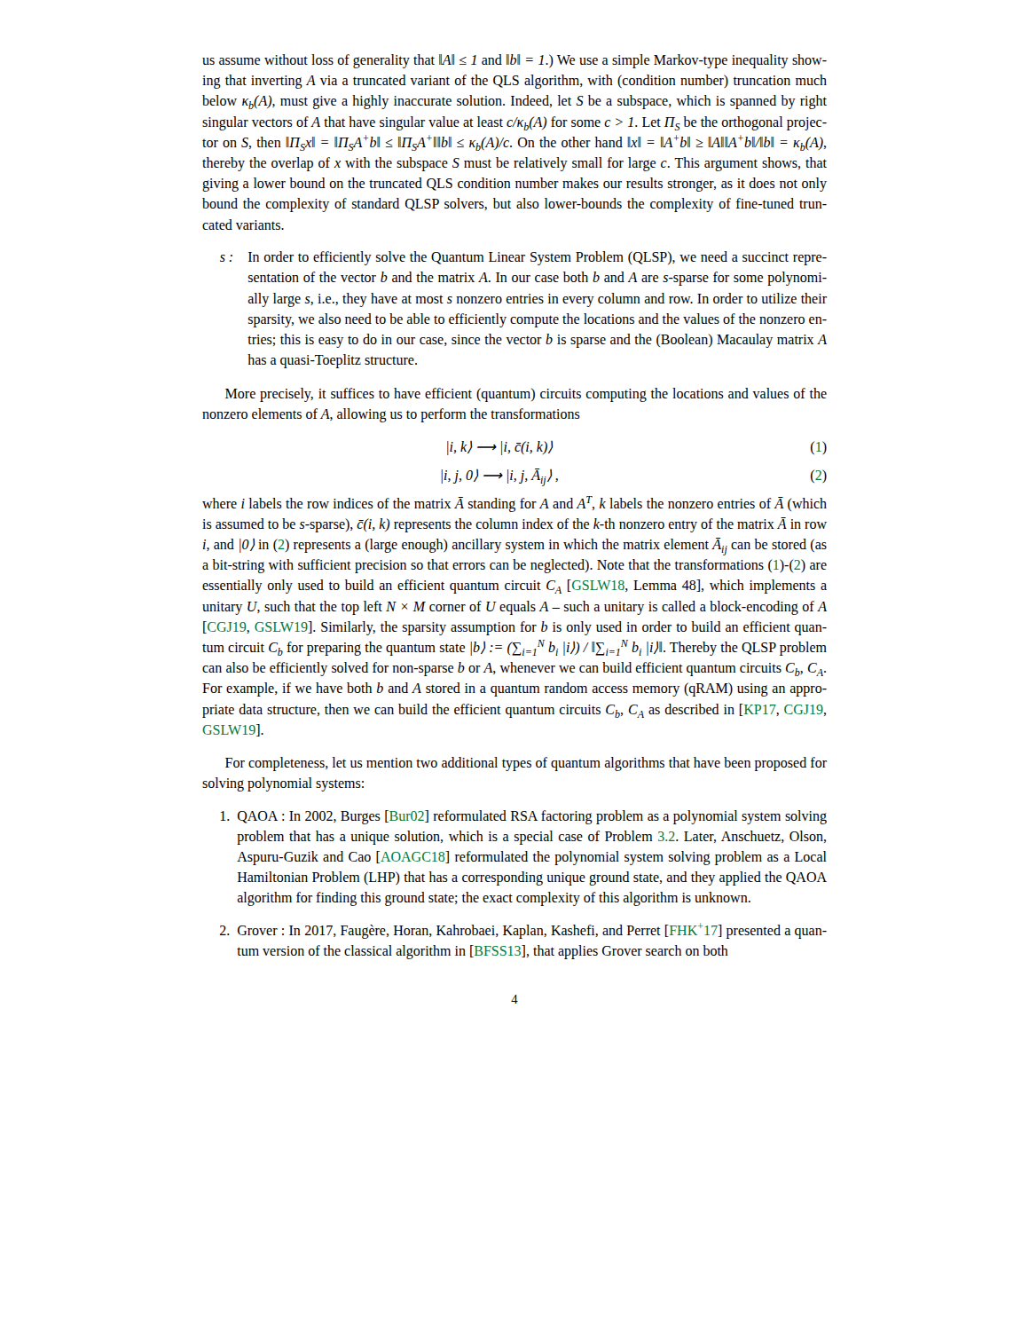us assume without loss of generality that ‖A‖ ≤ 1 and ‖b‖ = 1.) We use a simple Markov-type inequality showing that inverting A via a truncated variant of the QLS algorithm, with (condition number) truncation much below κb(A), must give a highly inaccurate solution. Indeed, let S be a subspace, which is spanned by right singular vectors of A that have singular value at least c/κb(A) for some c > 1. Let ΠS be the orthogonal projector on S, then ‖ΠSx‖ = ‖ΠSA+b‖ ≤ ‖ΠSA+‖‖b‖ ≤ κb(A)/c. On the other hand ‖x‖ = ‖A+b‖ ≥ ‖A‖‖A+b‖/‖b‖ = κb(A), thereby the overlap of x with the subspace S must be relatively small for large c. This argument shows, that giving a lower bound on the truncated QLS condition number makes our results stronger, as it does not only bound the complexity of standard QLSP solvers, but also lower-bounds the complexity of fine-tuned truncated variants.
s :
In order to efficiently solve the Quantum Linear System Problem (QLSP), we need a succinct representation of the vector b and the matrix A. In our case both b and A are s-sparse for some polynomially large s, i.e., they have at most s nonzero entries in every column and row. In order to utilize their sparsity, we also need to be able to efficiently compute the locations and the values of the nonzero entries; this is easy to do in our case, since the vector b is sparse and the (Boolean) Macaulay matrix A has a quasi-Toeplitz structure.
More precisely, it suffices to have efficient (quantum) circuits computing the locations and values of the nonzero elements of A, allowing us to perform the transformations
|i, k⟩ ⟶ |i, c̄(i, k)⟩
(1)
|i, j, 0⟩ ⟶ |i, j, Āij⟩ ,
(2)
where i labels the row indices of the matrix Ā standing for A and AT, k labels the nonzero entries of Ā (which is assumed to be s-sparse), c̄(i, k) represents the column index of the k-th nonzero entry of the matrix Ā in row i, and |0⟩ in (2) represents a (large enough) ancillary system in which the matrix element Āij can be stored (as a bit-string with sufficient precision so that errors can be neglected). Note that the transformations (1)-(2) are essentially only used to build an efficient quantum circuit CA [GSLW18, Lemma 48], which implements a unitary U, such that the top left N × M corner of U equals A – such a unitary is called a block-encoding of A [CGJ19, GSLW19]. Similarly, the sparsity assumption for b is only used in order to build an efficient quantum circuit Cb for preparing the quantum state |b⟩ := (∑i=1N bi |i⟩) / ‖∑i=1N bi |i⟩‖. Thereby the QLSP problem can also be efficiently solved for non-sparse b or A, whenever we can build efficient quantum circuits Cb, CA. For example, if we have both b and A stored in a quantum random access memory (qRAM) using an appropriate data structure, then we can build the efficient quantum circuits Cb, CA as described in [KP17, CGJ19, GSLW19].
For completeness, let us mention two additional types of quantum algorithms that have been proposed for solving polynomial systems:
QAOA : In 2002, Burges [Bur02] reformulated RSA factoring problem as a polynomial system solving problem that has a unique solution, which is a special case of Problem 3.2. Later, Anschuetz, Olson, Aspuru-Guzik and Cao [AOAGC18] reformulated the polynomial system solving problem as a Local Hamiltonian Problem (LHP) that has a corresponding unique ground state, and they applied the QAOA algorithm for finding this ground state; the exact complexity of this algorithm is unknown.
Grover : In 2017, Faugère, Horan, Kahrobaei, Kaplan, Kashefi, and Perret [FHK+17] presented a quantum version of the classical algorithm in [BFSS13], that applies Grover search on both
4